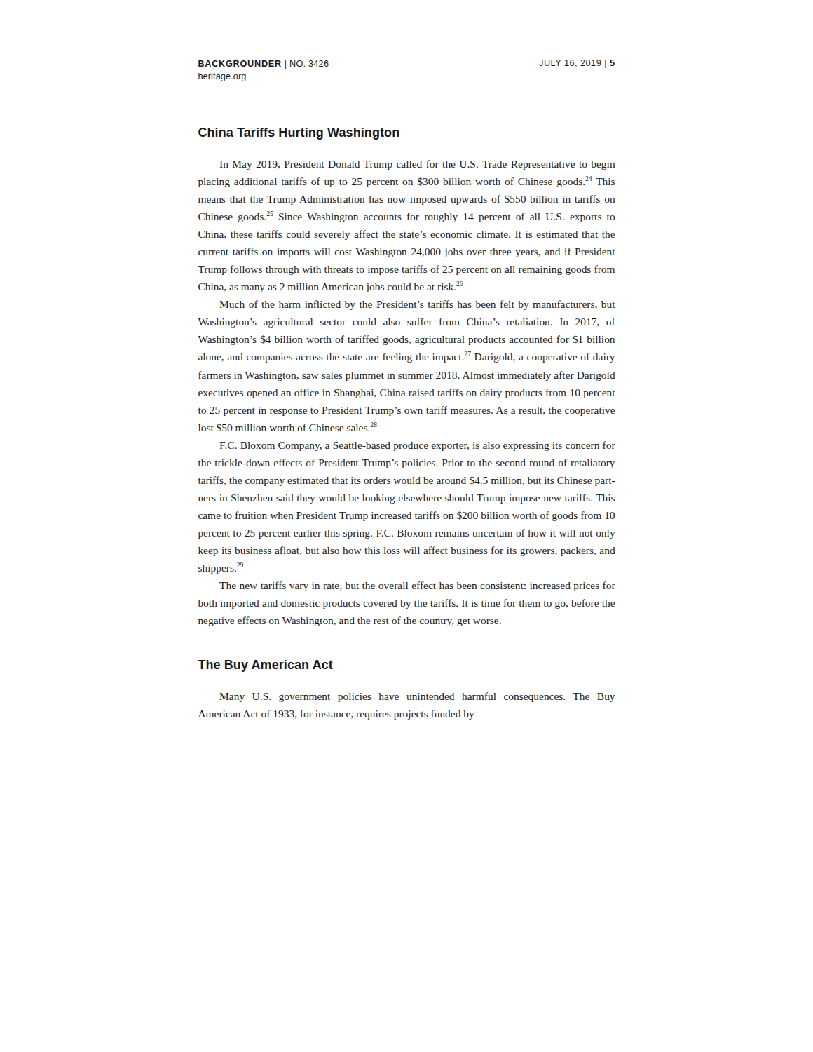BACKGROUNDER | No. 3426
heritage.org
JULY 16, 2019 | 5
China Tariffs Hurting Washington
In May 2019, President Donald Trump called for the U.S. Trade Representative to begin placing additional tariffs of up to 25 percent on $300 billion worth of Chinese goods.24 This means that the Trump Administration has now imposed upwards of $550 billion in tariffs on Chinese goods.25 Since Washington accounts for roughly 14 percent of all U.S. exports to China, these tariffs could severely affect the state’s economic climate. It is estimated that the current tariffs on imports will cost Washington 24,000 jobs over three years, and if President Trump follows through with threats to impose tariffs of 25 percent on all remaining goods from China, as many as 2 million American jobs could be at risk.26
Much of the harm inflicted by the President’s tariffs has been felt by manufacturers, but Washington’s agricultural sector could also suffer from China’s retaliation. In 2017, of Washington’s $4 billion worth of tariffed goods, agricultural products accounted for $1 billion alone, and companies across the state are feeling the impact.27 Darigold, a cooperative of dairy farmers in Washington, saw sales plummet in summer 2018. Almost immediately after Darigold executives opened an office in Shanghai, China raised tariffs on dairy products from 10 percent to 25 percent in response to President Trump’s own tariff measures. As a result, the cooperative lost $50 million worth of Chinese sales.28
F.C. Bloxom Company, a Seattle-based produce exporter, is also expressing its concern for the trickle-down effects of President Trump’s policies. Prior to the second round of retaliatory tariffs, the company estimated that its orders would be around $4.5 million, but its Chinese partners in Shenzhen said they would be looking elsewhere should Trump impose new tariffs. This came to fruition when President Trump increased tariffs on $200 billion worth of goods from 10 percent to 25 percent earlier this spring. F.C. Bloxom remains uncertain of how it will not only keep its business afloat, but also how this loss will affect business for its growers, packers, and shippers.29
The new tariffs vary in rate, but the overall effect has been consistent: increased prices for both imported and domestic products covered by the tariffs. It is time for them to go, before the negative effects on Washington, and the rest of the country, get worse.
The Buy American Act
Many U.S. government policies have unintended harmful consequences. The Buy American Act of 1933, for instance, requires projects funded by